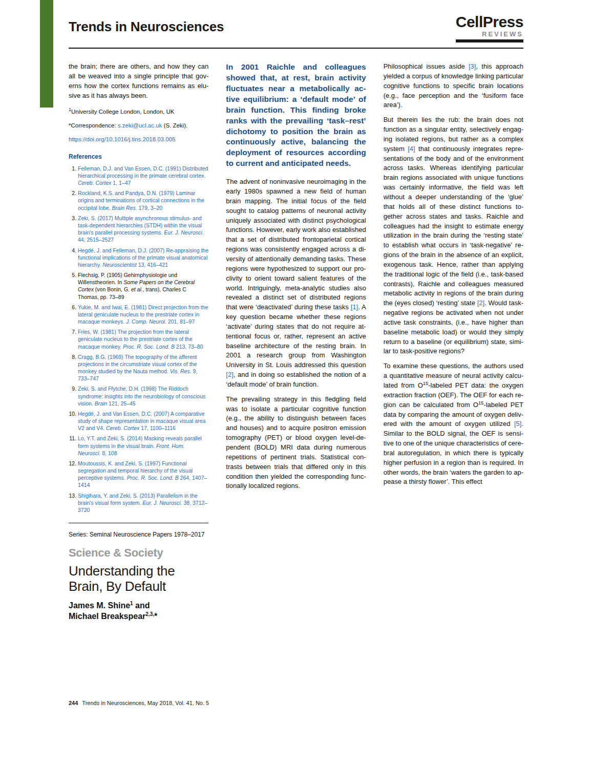Trends in Neurosciences
CellPress
REVIEWS
the brain; there are others, and how they can all be weaved into a single principle that governs how the cortex functions remains as elusive as it has always been.
1University College London, London, UK
*Correspondence: s.zeki@ucl.ac.uk (S. Zeki).
https://doi.org/10.1016/j.tins.2018.03.005
References
Felleman, D.J. and Van Essen, D.C. (1991) Distributed hierarchical processing in the primate cerebral cortex. Cereb. Cortex 1, 1–47
Rockland, K.S. and Pandya, D.N. (1979) Laminar origins and terminations of cortical connections in the occipital lobe. Brain Res. 179, 3–20
Zeki, S. (2017) Multiple asynchronous stimulus- and task-dependent hierarchies (STDH) within the visual brain's parallel processing systems. Eur. J. Neurosci. 44, 2515–2527
Hegdé, J. and Felleman, D.J. (2007) Re-appraising the functional implications of the primate visual anatomical hierarchy. Neuroscientist 13, 416–421
Flechsig, P. (1905) Gehirnphysiologie und Willenstheorien. In Some Papers on the Cerebral Cortex (von Bonin, G. et al., trans), Charles C Thomas, pp. 73–89
Yukie, M. and Iwai, E. (1981) Direct projection from the lateral geniculate nucleus to the prestriate cortex in macaque monkeys. J. Comp. Neurol. 201, 81–97
Fries, W. (1981) The projection from the lateral geniculate nucleus to the prestriate cortex of the macaque monkey. Proc. R. Soc. Lond. B 213, 73–80
Cragg, B.G. (1969) The topography of the afferent projections in the circumstriate visual cortex of the monkey studied by the Nauta method. Vis. Res. 9, 733–747
Zeki, S. and Ffytche, D.H. (1998) The Riddoch syndrome: insights into the neurobiology of conscious vision. Brain 121, 25–45
Hegdé, J. and Van Essen, D.C. (2007) A comparative study of shape representation in macaque visual area V2 and V4. Cereb. Cortex 17, 1100–1116
Lo, Y.T. and Zeki, S. (2014) Masking reveals parallel form systems in the visual brain. Front. Hum. Neurosci. 8, 108
Moutoussis, K. and Zeki, S. (1997) Functional segregation and temporal hierarchy of the visual perceptive systems. Proc. R. Soc. Lond. B 264, 1407–1414
Shigihara, Y. and Zeki, S. (2013) Parallelism in the brain's visual form system. Eur. J. Neurosci. 38, 3712–3720
Series: Seminal Neuroscience Papers 1978–2017
Science & Society
Understanding the Brain, By Default
James M. Shine1 and
Michael Breakspear2,3,*
In 2001 Raichle and colleagues showed that, at rest, brain activity fluctuates near a metabolically active equilibrium: a ‘default mode’ of brain function. This finding broke ranks with the prevailing ‘task–rest’ dichotomy to position the brain as continuously active, balancing the deployment of resources according to current and anticipated needs.
The advent of noninvasive neuroimaging in the early 1980s spawned a new field of human brain mapping. The initial focus of the field sought to catalog patterns of neuronal activity uniquely associated with distinct psychological functions. However, early work also established that a set of distributed frontoparietal cortical regions was consistently engaged across a diversity of attentionally demanding tasks. These regions were hypothesized to support our proclivity to orient toward salient features of the world. Intriguingly, meta-analytic studies also revealed a distinct set of distributed regions that were ‘deactivated’ during these tasks [1]. A key question became whether these regions ‘activate’ during states that do not require attentional focus or, rather, represent an active baseline architecture of the resting brain. In 2001 a research group from Washington University in St. Louis addressed this question [2], and in doing so established the notion of a ‘default mode’ of brain function.
The prevailing strategy in this fledgling field was to isolate a particular cognitive function (e.g., the ability to distinguish between faces and houses) and to acquire positron emission tomography (PET) or blood oxygen level-dependent (BOLD) MRI data during numerous repetitions of pertinent trials. Statistical contrasts between trials that differed only in this condition then yielded the corresponding functionally localized regions.
Philosophical issues aside [3], this approach yielded a corpus of knowledge linking particular cognitive functions to specific brain locations (e.g., face perception and the ‘fusiform face area’).
But therein lies the rub: the brain does not function as a singular entity, selectively engaging isolated regions, but rather as a complex system [4] that continuously integrates representations of the body and of the environment across tasks. Whereas identifying particular brain regions associated with unique functions was certainly informative, the field was left without a deeper understanding of the ‘glue’ that holds all of these distinct functions together across states and tasks. Raichle and colleagues had the insight to estimate energy utilization in the brain during the ‘resting state’ to establish what occurs in ‘task-negative’ regions of the brain in the absence of an explicit, exogenous task. Hence, rather than applying the traditional logic of the field (i.e., task-based contrasts), Raichle and colleagues measured metabolic activity in regions of the brain during the (eyes closed) ‘resting’ state [2]. Would task-negative regions be activated when not under active task constraints, (i.e., have higher than baseline metabolic load) or would they simply return to a baseline (or equilibrium) state, similar to task-positive regions?
To examine these questions, the authors used a quantitative measure of neural activity calculated from O15-labeled PET data: the oxygen extraction fraction (OEF). The OEF for each region can be calculated from O15-labeled PET data by comparing the amount of oxygen delivered with the amount of oxygen utilized [5]. Similar to the BOLD signal, the OEF is sensitive to one of the unique characteristics of cerebral autoregulation, in which there is typically higher perfusion in a region than is required. In other words, the brain ‘waters the garden to appease a thirsty flower’. This effect
244 Trends in Neurosciences, May 2018, Vol. 41, No. 5